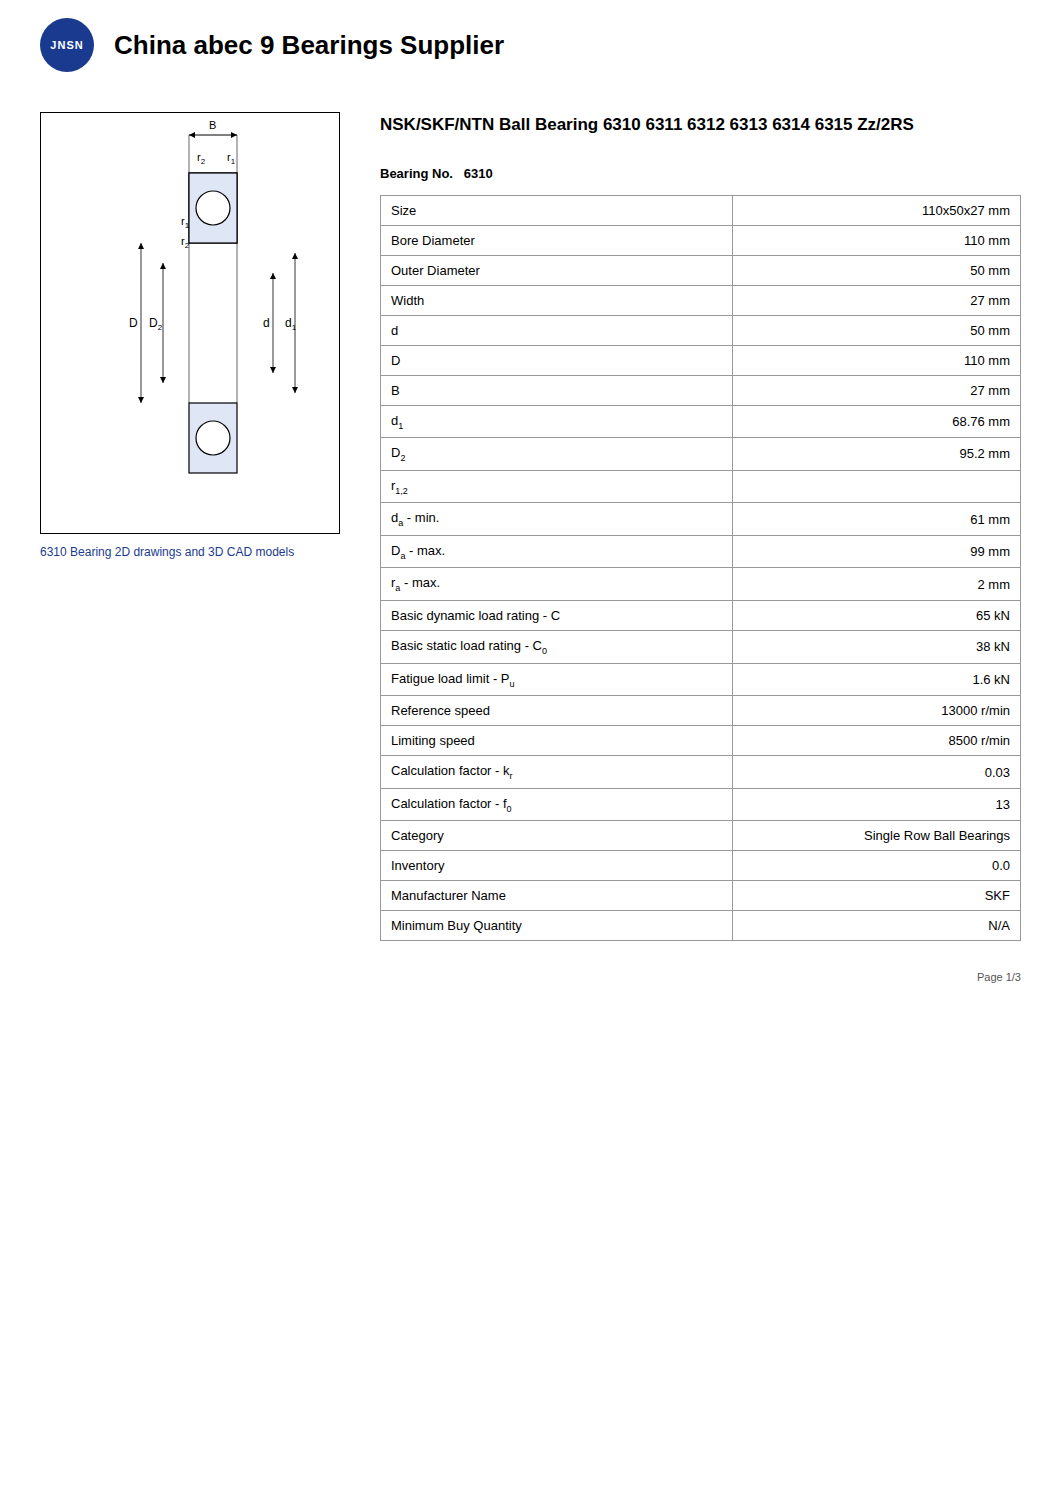JNSN
China abec 9 Bearings Supplier
B r2 r1 r1 r2 D D2 d d1
6310 Bearing 2D drawings and 3D CAD models
NSK/SKF/NTN Ball Bearing 6310 6311 6312 6313 6314 6315 Zz/2RS
Bearing No. 6310
| Size | 110x50x27 mm |
| Bore Diameter | 110 mm |
| Outer Diameter | 50 mm |
| Width | 27 mm |
| d | 50 mm |
| D | 110 mm |
| B | 27 mm |
| d 1 | 68.76 mm |
| D 2 | 95.2 mm |
| r 1,2 | |
| d a - min. | 61 mm |
| D a - max. | 99 mm |
| r a - max. | 2 mm |
| Basic dynamic load rating - C | 65 kN |
| Basic static load rating - C 0 | 38 kN |
| Fatigue load limit - P u | 1.6 kN |
| Reference speed | 13000 r/min |
| Limiting speed | 8500 r/min |
| Calculation factor - k r | 0.03 |
| Calculation factor - f 0 | 13 |
| Category | Single Row Ball Bearings |
| Inventory | 0.0 |
| Manufacturer Name | SKF |
| Minimum Buy Quantity | N/A |
Page 1/3